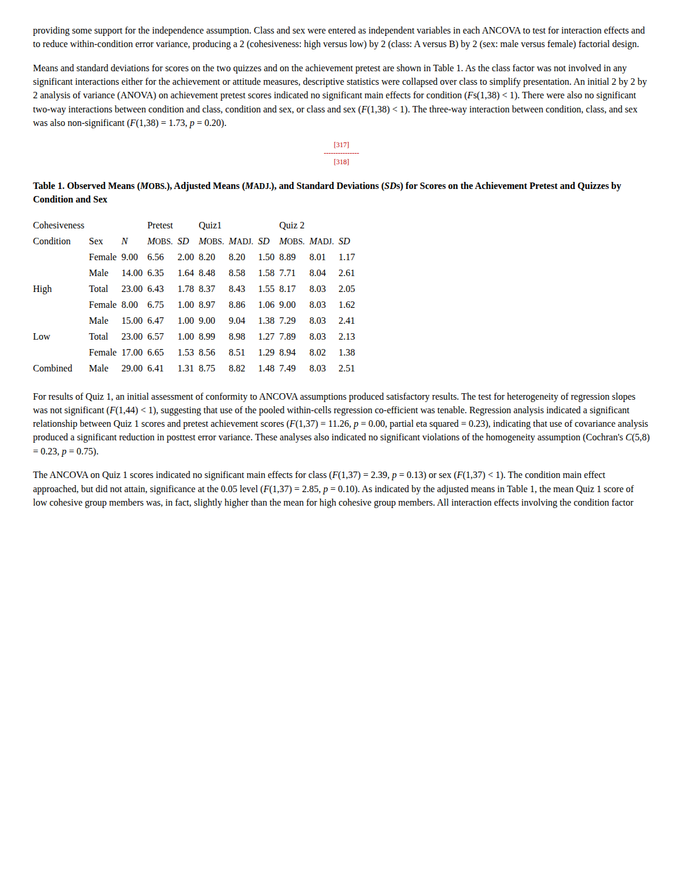providing some support for the independence assumption. Class and sex were entered as independent variables in each ANCOVA to test for interaction effects and to reduce within-condition error variance, producing a 2 (cohesiveness: high versus low) by 2 (class: A versus B) by 2 (sex: male versus female) factorial design.
Means and standard deviations for scores on the two quizzes and on the achievement pretest are shown in Table 1. As the class factor was not involved in any significant interactions either for the achievement or attitude measures, descriptive statistics were collapsed over class to simplify presentation. An initial 2 by 2 by 2 analysis of variance (ANOVA) on achievement pretest scores indicated no significant main effects for condition (Fs(1,38) < 1). There were also no significant two-way interactions between condition and class, condition and sex, or class and sex (F(1,38) < 1). The three-way interaction between condition, class, and sex was also non-significant (F(1,38) = 1.73, p = 0.20).
[317]
---------------
[318]
Table 1. Observed Means (MOBS.), Adjusted Means (MADJ.), and Standard Deviations (SDs) for Scores on the Achievement Pretest and Quizzes by Condition and Sex
| Cohesiveness | | | Pretest | Quiz1 | Quiz 2 |
| Condition | Sex | N | M OBS. | SD | M OBS. | M ADJ. | SD | M OBS. | M ADJ. | SD |
| | Female | 9.00 | 6.56 | 2.00 | 8.20 | 8.20 | 1.50 | 8.89 | 8.01 | 1.17 |
| | Male | 14.00 | 6.35 | 1.64 | 8.48 | 8.58 | 1.58 | 7.71 | 8.04 | 2.61 |
| High | Total | 23.00 | 6.43 | 1.78 | 8.37 | 8.43 | 1.55 | 8.17 | 8.03 | 2.05 |
| | Female | 8.00 | 6.75 | 1.00 | 8.97 | 8.86 | 1.06 | 9.00 | 8.03 | 1.62 |
| | Male | 15.00 | 6.47 | 1.00 | 9.00 | 9.04 | 1.38 | 7.29 | 8.03 | 2.41 |
| Low | Total | 23.00 | 6.57 | 1.00 | 8.99 | 8.98 | 1.27 | 7.89 | 8.03 | 2.13 |
| | Female | 17.00 | 6.65 | 1.53 | 8.56 | 8.51 | 1.29 | 8.94 | 8.02 | 1.38 |
| Combined | Male | 29.00 | 6.41 | 1.31 | 8.75 | 8.82 | 1.48 | 7.49 | 8.03 | 2.51 |
For results of Quiz 1, an initial assessment of conformity to ANCOVA assumptions produced satisfactory results. The test for heterogeneity of regression slopes was not significant (F(1,44) < 1), suggesting that use of the pooled within-cells regression co-efficient was tenable. Regression analysis indicated a significant relationship between Quiz 1 scores and pretest achievement scores (F(1,37) = 11.26, p = 0.00, partial eta squared = 0.23), indicating that use of covariance analysis produced a significant reduction in posttest error variance. These analyses also indicated no significant violations of the homogeneity assumption (Cochran's C(5,8) = 0.23, p = 0.75).
The ANCOVA on Quiz 1 scores indicated no significant main effects for class (F(1,37) = 2.39, p = 0.13) or sex (F(1,37) < 1). The condition main effect approached, but did not attain, significance at the 0.05 level (F(1,37) = 2.85, p = 0.10). As indicated by the adjusted means in Table 1, the mean Quiz 1 score of low cohesive group members was, in fact, slightly higher than the mean for high cohesive group members. All interaction effects involving the condition factor